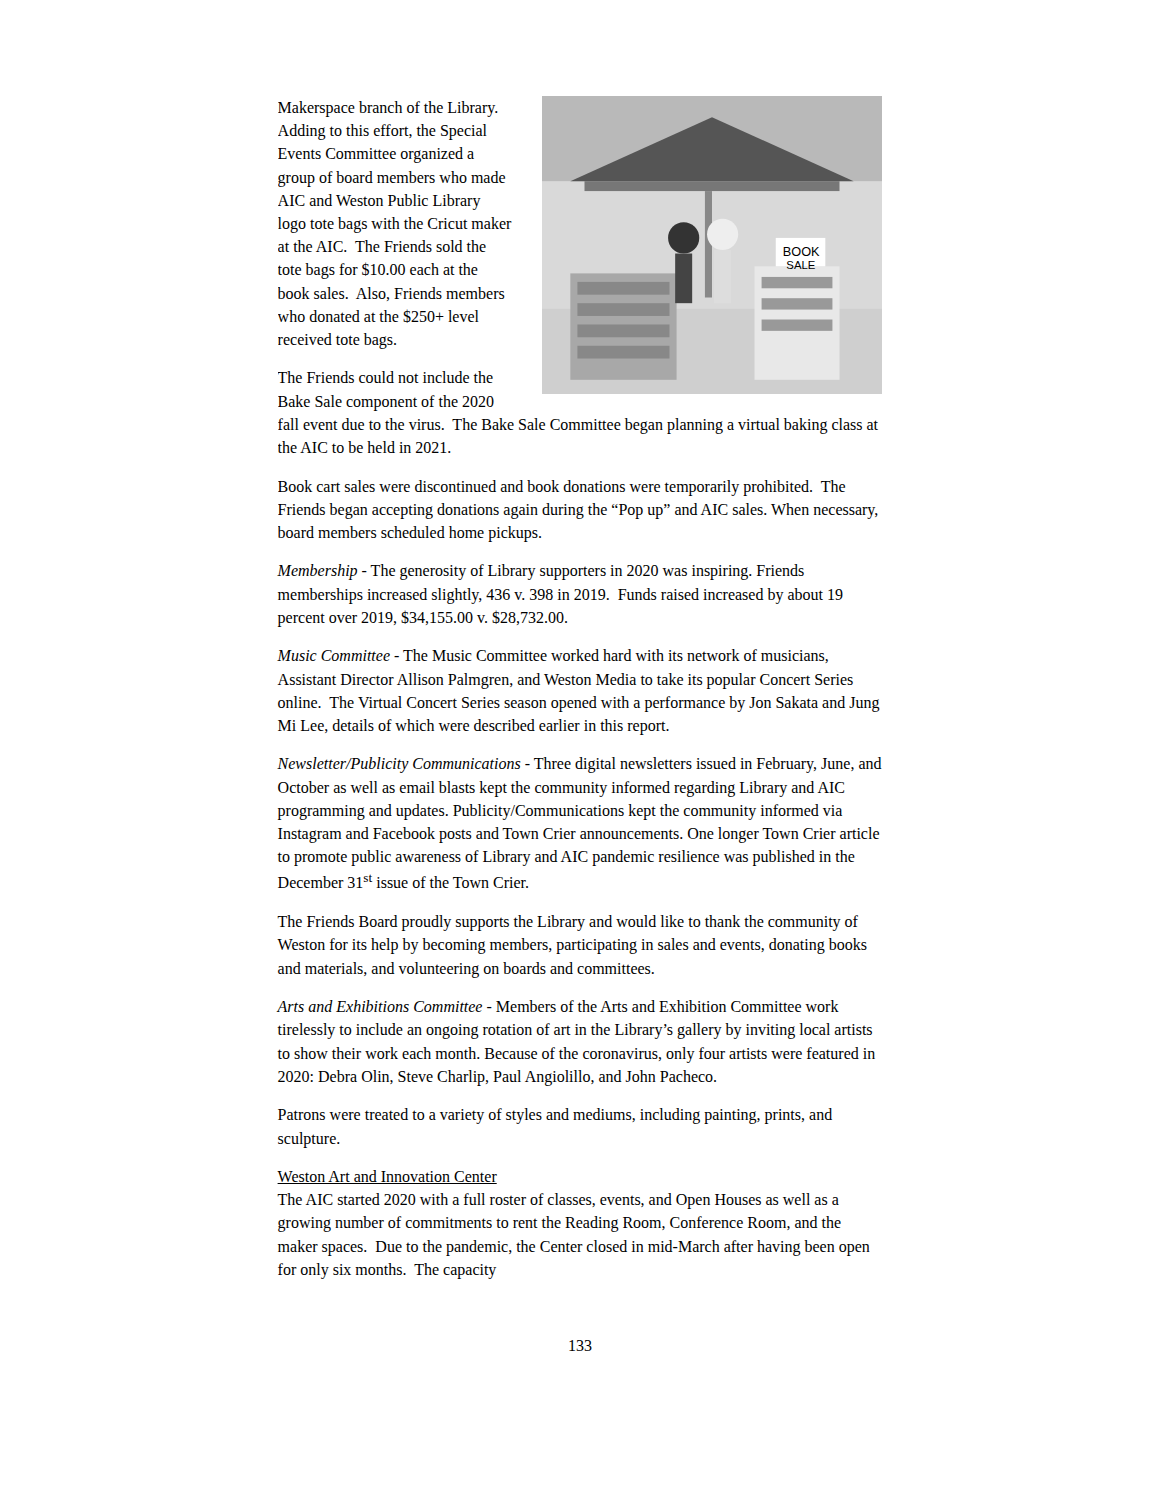Makerspace branch of the Library. Adding to this effort, the Special Events Committee organized a group of board members who made AIC and Weston Public Library logo tote bags with the Cricut maker at the AIC. The Friends sold the tote bags for $10.00 each at the book sales. Also, Friends members who donated at the $250+ level received tote bags.
The Friends could not include the Bake Sale component of the 2020 fall event due to the virus. The Bake Sale Committee began planning a virtual baking class at the AIC to be held in 2021.
Book cart sales were discontinued and book donations were temporarily prohibited. The Friends began accepting donations again during the “Pop up” and AIC sales. When necessary, board members scheduled home pickups.
Membership - The generosity of Library supporters in 2020 was inspiring. Friends memberships increased slightly, 436 v. 398 in 2019. Funds raised increased by about 19 percent over 2019, $34,155.00 v. $28,732.00.
Music Committee - The Music Committee worked hard with its network of musicians, Assistant Director Allison Palmgren, and Weston Media to take its popular Concert Series online. The Virtual Concert Series season opened with a performance by Jon Sakata and Jung Mi Lee, details of which were described earlier in this report.
Newsletter/Publicity Communications - Three digital newsletters issued in February, June, and October as well as email blasts kept the community informed regarding Library and AIC programming and updates. Publicity/Communications kept the community informed via Instagram and Facebook posts and Town Crier announcements. One longer Town Crier article to promote public awareness of Library and AIC pandemic resilience was published in the December 31st issue of the Town Crier.
The Friends Board proudly supports the Library and would like to thank the community of Weston for its help by becoming members, participating in sales and events, donating books and materials, and volunteering on boards and committees.
Arts and Exhibitions Committee - Members of the Arts and Exhibition Committee work tirelessly to include an ongoing rotation of art in the Library’s gallery by inviting local artists to show their work each month. Because of the coronavirus, only four artists were featured in 2020: Debra Olin, Steve Charlip, Paul Angiolillo, and John Pacheco.
Patrons were treated to a variety of styles and mediums, including painting, prints, and sculpture.
Weston Art and Innovation Center
The AIC started 2020 with a full roster of classes, events, and Open Houses as well as a growing number of commitments to rent the Reading Room, Conference Room, and the maker spaces. Due to the pandemic, the Center closed in mid-March after having been open for only six months. The capacity
133